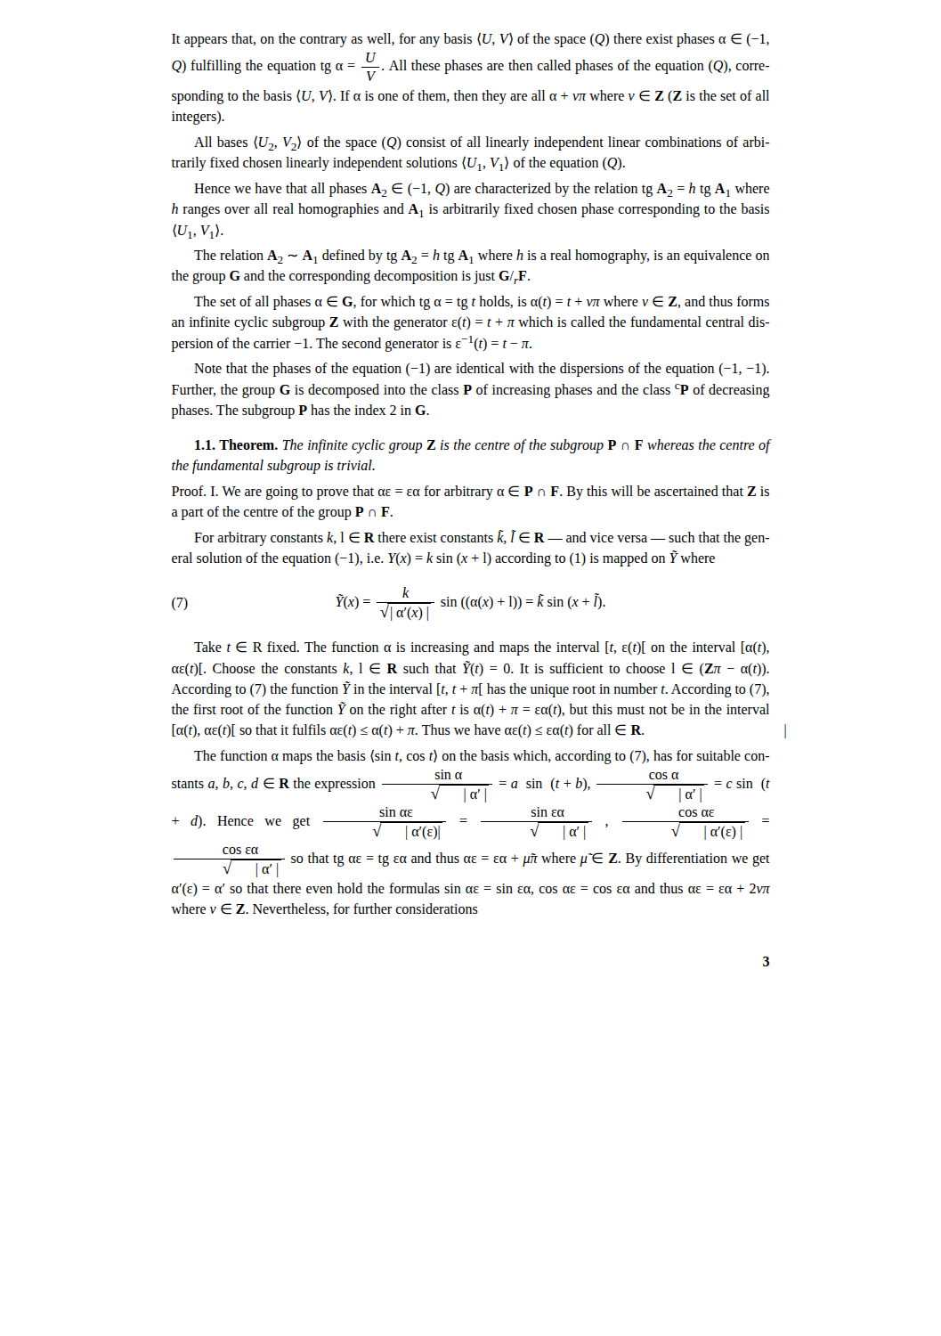It appears that, on the contrary as well, for any basis ⟨U, V⟩ of the space (Q) there exist phases α ∈ (−1, Q) fulfilling the equation tg α = UV. All these phases are then called phases of the equation (Q), corresponding to the basis ⟨U, V⟩. If α is one of them, then they are all α + νπ where ν ∈ Z (Z is the set of all integers).
All bases ⟨U2, V2⟩ of the space (Q) consist of all linearly independent linear combinations of arbitrarily fixed chosen linearly independent solutions ⟨U1, V1⟩ of the equation (Q).
Hence we have that all phases A2 ∈ (−1, Q) are characterized by the relation tg A2 = h tg A1 where h ranges over all real homographies and A1 is arbitrarily fixed chosen phase corresponding to the basis ⟨U1, V1⟩.
The relation A2 ∼ A1 defined by tg A2 = h tg A1 where h is a real homography, is an equivalence on the group G and the corresponding decomposition is just G/rF.
The set of all phases α ∈ G, for which tg α = tg t holds, is α(t) = t + νπ where ν ∈ Z, and thus forms an infinite cyclic subgroup Z with the generator ε(t) = t + π which is called the fundamental central dispersion of the carrier −1. The second generator is ε−1(t) = t − π.
Note that the phases of the equation (−1) are identical with the dispersions of the equation (−1, −1). Further, the group G is decomposed into the class P of increasing phases and the class cP of decreasing phases. The subgroup P has the index 2 in G.
1.1. Theorem. The infinite cyclic group Z is the centre of the subgroup P ∩ F whereas the centre of the fundamental subgroup is trivial.
Proof. I. We are going to prove that αε = εα for arbitrary α ∈ P ∩ F. By this will be ascertained that Z is a part of the centre of the group P ∩ F.
For arbitrary constants k, l ∈ R there exist constants k̃, l̃ ∈ R — and vice versa — such that the general solution of the equation (−1), i.e. Y(x) = k sin (x + l) according to (1) is mapped on Ỹ where
(7) Ỹ(x) = k| α′(x) | sin ((α(x) + l)) = k̃ sin (x + l̃).
Take t ∈ R fixed. The function α is increasing and maps the interval [t, ε(t)[ on the interval [α(t), αε(t)[. Choose the constants k, l ∈ R such that Ỹ(t) = 0. It is sufficient to choose l ∈ (Zπ − α(t)). According to (7) the function Ỹ in the interval [t, t + π[ has the unique root in number t. According to (7), the first root of the function Ỹ on the right after t is α(t) + π = εα(t), but this must not be in the interval [α(t), αε(t)[ so that it fulfils αε(t) ≤ α(t) + π. Thus we have αε(t) ≤ εα(t) for all | ∈ R.
The function α maps the basis ⟨sin t, cos t⟩ on the basis which, according to (7), has for suitable constants a, b, c, d ∈ R the expression sin α| α′ | = a sin (t + b), cos α| α′ | = c sin (t + d). Hence we get sin αε| α′(ε)| = sin εα| α′ | , cos αε| α′(ε) | = cos εα| α′ | so that tg αε = tg εα and thus αε = εα + μ̃π where μ̃ ∈ Z. By differentiation we get α′(ε) = α′ so that there even hold the formulas sin αε = sin εα, cos αε = cos εα and thus αε = εα + 2νπ where ν ∈ Z. Nevertheless, for further considerations
3